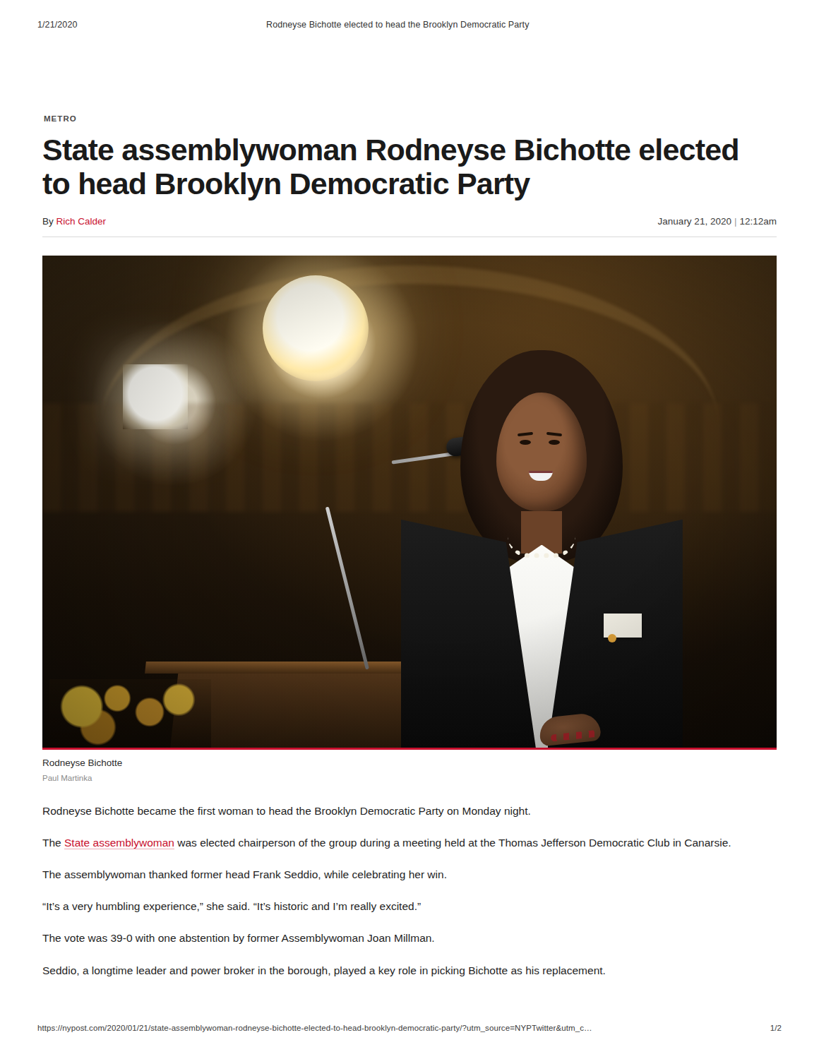1/21/2020
Rodneyse Bichotte elected to head the Brooklyn Democratic Party
METRO
State assemblywoman Rodneyse Bichotte elected to head Brooklyn Democratic Party
By Rich Calder
January 21, 2020|12:12am
Rodneyse Bichotte Paul Martinka
Rodneyse Bichotte became the first woman to head the Brooklyn Democratic Party on Monday night.
The State assemblywoman was elected chairperson of the group during a meeting held at the Thomas Jefferson Democratic Club in Canarsie.
The assemblywoman thanked former head Frank Seddio, while celebrating her win.
“It’s a very humbling experience,” she said. “It’s historic and I’m really excited.”
The vote was 39-0 with one abstention by former Assemblywoman Joan Millman.
Seddio, a longtime leader and power broker in the borough, played a key role in picking Bichotte as his replacement.
https://nypost.com/2020/01/21/state-assemblywoman-rodneyse-bichotte-elected-to-head-brooklyn-democratic-party/?utm_source=NYPTwitter&utm_c…
1/2